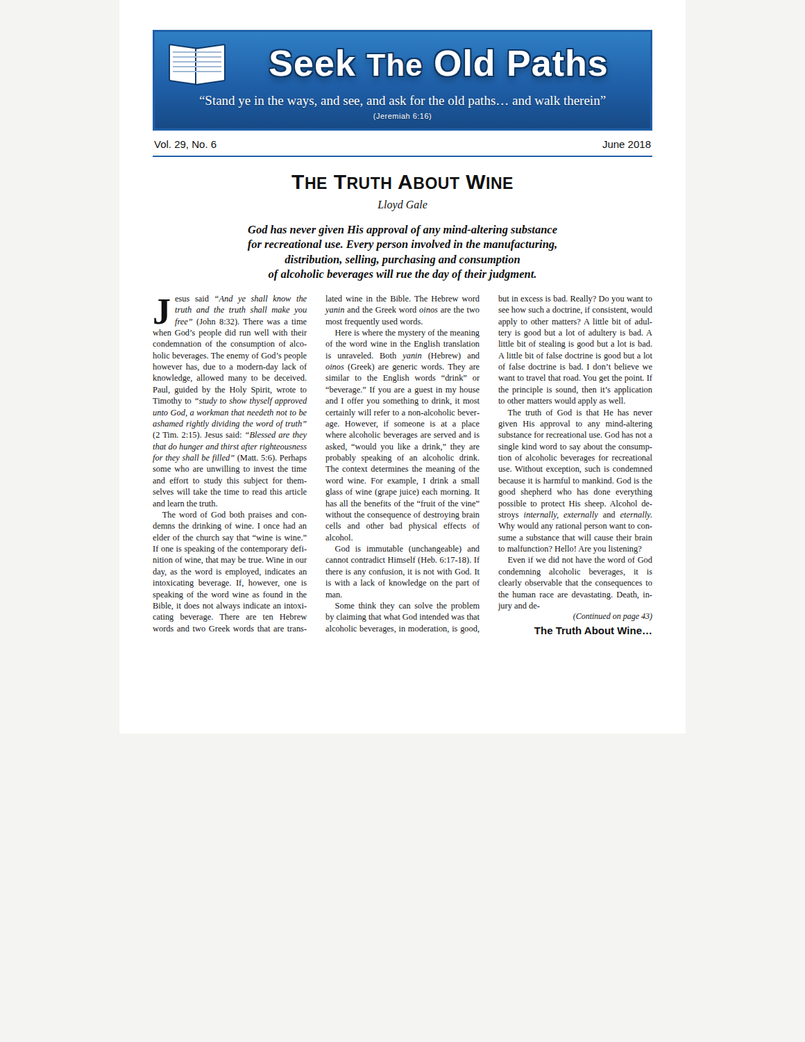Seek The Old Paths
“Stand ye in the ways, and see, and ask for the old paths… and walk therein” (Jeremiah 6:16)
Vol. 29, No. 6 June 2018
THE TRUTH ABOUT WINE
Lloyd Gale
God has never given His approval of any mind-altering substance
for recreational use. Every person involved in the manufacturing,
distribution, selling, purchasing and consumption
of alcoholic beverages will rue the day of their judgment.
Jesus said “And ye shall know the truth and the truth shall make you free” (John 8:32). There was a time when God’s people did run well with their condemnation of the consumption of alcoholic beverages. The enemy of God’s people however has, due to a modern-day lack of knowledge, allowed many to be deceived. Paul, guided by the Holy Spirit, wrote to Timothy to “study to show thyself approved unto God, a workman that needeth not to be ashamed rightly dividing the word of truth” (2 Tim. 2:15). Jesus said: “Blessed are they that do hunger and thirst after righteousness for they shall be filled” (Matt. 5:6). Perhaps some who are unwilling to invest the time and effort to study this subject for themselves will take the time to read this article and learn the truth.
The word of God both praises and condemns the drinking of wine. I once had an elder of the church say that “wine is wine.” If one is speaking of the contemporary definition of wine, that may be true. Wine in our day, as the word is employed, indicates an intoxicating beverage. If, however, one is speaking of the word wine as found in the Bible, it does not always indicate an intoxicating beverage. There are ten Hebrew words and two Greek words that are translated wine in the Bible. The Hebrew word yanin and the Greek word oinos are the two most frequently used words.
Here is where the mystery of the meaning of the word wine in the English translation is unraveled. Both yanin (Hebrew) and oinos (Greek) are generic words. They are similar to the English words “drink” or “beverage.” If you are a guest in my house and I offer you something to drink, it most certainly will refer to a non-alcoholic beverage. However, if someone is at a place where alcoholic beverages are served and is asked, “would you like a drink,” they are probably speaking of an alcoholic drink. The context determines the meaning of the word wine. For example, I drink a small glass of wine (grape juice) each morning. It has all the benefits of the “fruit of the vine” without the consequence of destroying brain cells and other bad physical effects of alcohol.
God is immutable (unchangeable) and cannot contradict Himself (Heb. 6:17-18). If there is any confusion, it is not with God. It is with a lack of knowledge on the part of man.
Some think they can solve the problem by claiming that what God intended was that alcoholic beverages, in moderation, is good, but in excess is bad. Really? Do you want to see how such a doctrine, if consistent, would apply to other matters? A little bit of adultery is good but a lot of adultery is bad. A little bit of stealing is good but a lot is bad. A little bit of false doctrine is good but a lot of false doctrine is bad. I don’t believe we want to travel that road. You get the point. If the principle is sound, then it’s application to other matters would apply as well.
The truth of God is that He has never given His approval to any mind-altering substance for recreational use. God has not a single kind word to say about the consumption of alcoholic beverages for recreational use. Without exception, such is condemned because it is harmful to mankind. God is the good shepherd who has done everything possible to protect His sheep. Alcohol destroys internally, externally and eternally. Why would any rational person want to consume a substance that will cause their brain to malfunction? Hello! Are you listening?
Even if we did not have the word of God condemning alcoholic beverages, it is clearly observable that the consequences to the human race are devastating. Death, injury and de-
(Continued on page 43) The Truth About Wine…